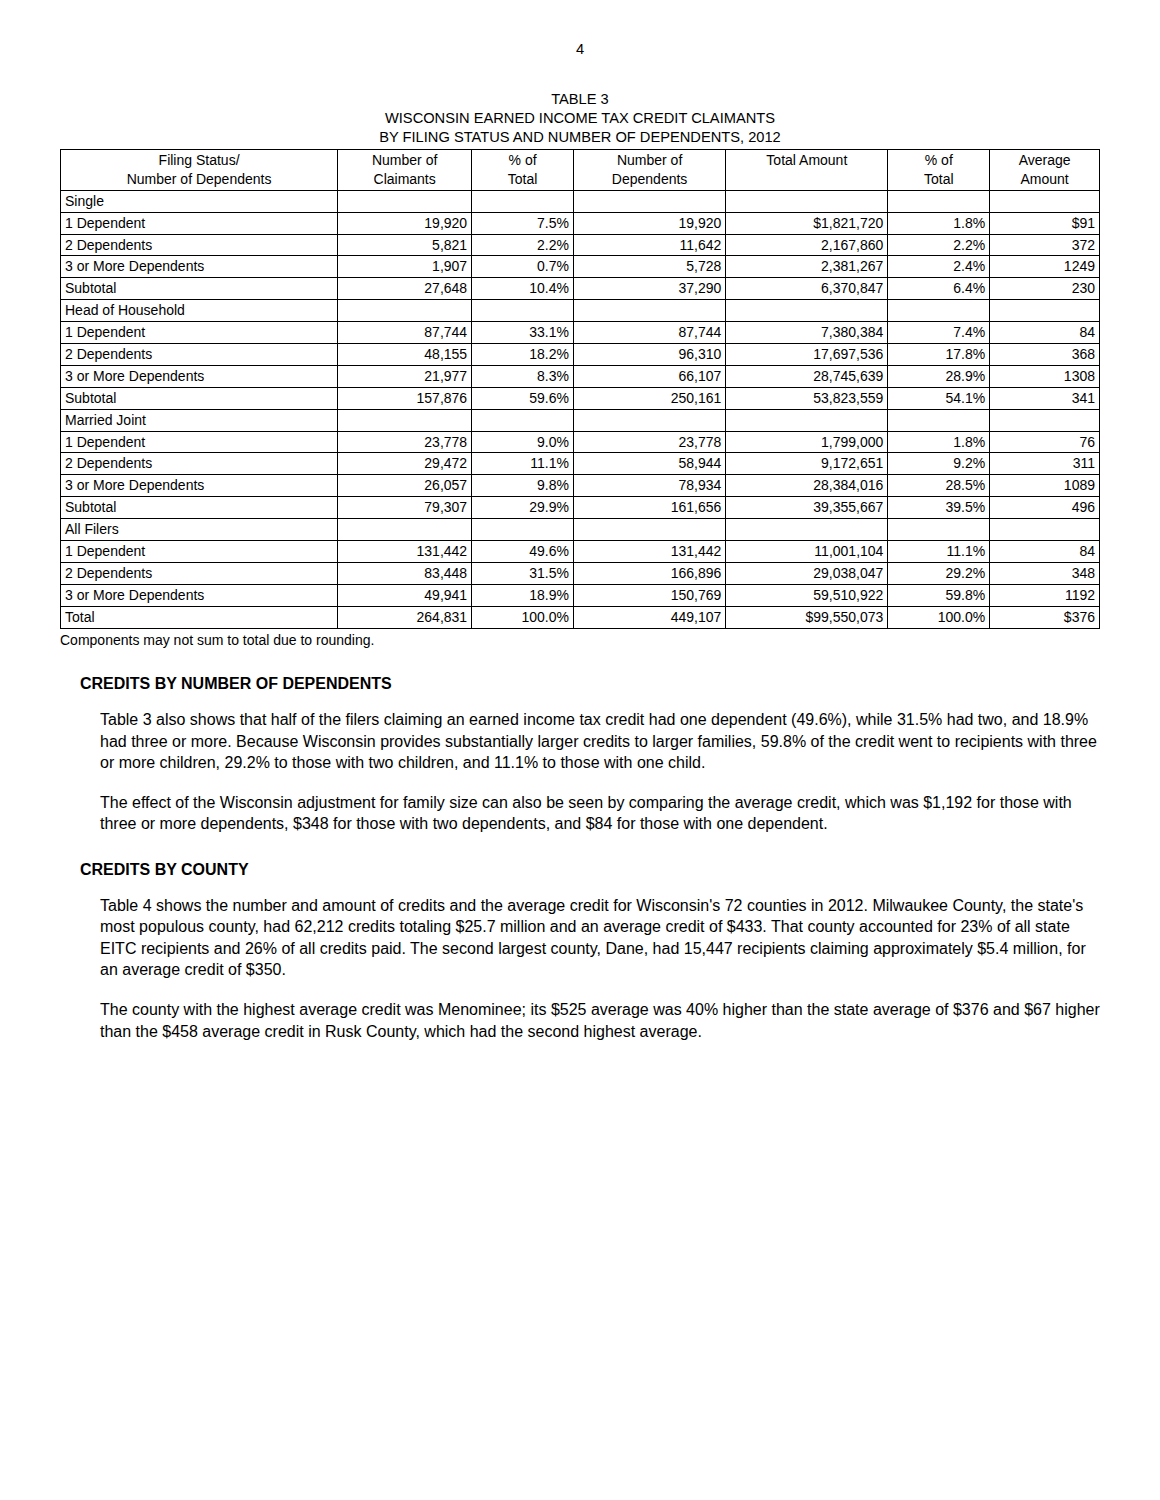4
TABLE 3
WISCONSIN EARNED INCOME TAX CREDIT CLAIMANTS
BY FILING STATUS AND NUMBER OF DEPENDENTS, 2012
| Filing Status/ Number of Dependents | Number of Claimants | % of Total | Number of Dependents | Total Amount | % of Total | Average Amount |
| --- | --- | --- | --- | --- | --- | --- |
| Single | | | | | | |
| 1 Dependent | 19,920 | 7.5% | 19,920 | $1,821,720 | 1.8% | $91 |
| 2 Dependents | 5,821 | 2.2% | 11,642 | 2,167,860 | 2.2% | 372 |
| 3 or More Dependents | 1,907 | 0.7% | 5,728 | 2,381,267 | 2.4% | 1249 |
| Subtotal | 27,648 | 10.4% | 37,290 | 6,370,847 | 6.4% | 230 |
| Head of Household | | | | | | |
| 1 Dependent | 87,744 | 33.1% | 87,744 | 7,380,384 | 7.4% | 84 |
| 2 Dependents | 48,155 | 18.2% | 96,310 | 17,697,536 | 17.8% | 368 |
| 3 or More Dependents | 21,977 | 8.3% | 66,107 | 28,745,639 | 28.9% | 1308 |
| Subtotal | 157,876 | 59.6% | 250,161 | 53,823,559 | 54.1% | 341 |
| Married Joint | | | | | | |
| 1 Dependent | 23,778 | 9.0% | 23,778 | 1,799,000 | 1.8% | 76 |
| 2 Dependents | 29,472 | 11.1% | 58,944 | 9,172,651 | 9.2% | 311 |
| 3 or More Dependents | 26,057 | 9.8% | 78,934 | 28,384,016 | 28.5% | 1089 |
| Subtotal | 79,307 | 29.9% | 161,656 | 39,355,667 | 39.5% | 496 |
| All Filers | | | | | | |
| 1 Dependent | 131,442 | 49.6% | 131,442 | 11,001,104 | 11.1% | 84 |
| 2 Dependents | 83,448 | 31.5% | 166,896 | 29,038,047 | 29.2% | 348 |
| 3 or More Dependents | 49,941 | 18.9% | 150,769 | 59,510,922 | 59.8% | 1192 |
| Total | 264,831 | 100.0% | 449,107 | $99,550,073 | 100.0% | $376 |
Components may not sum to total due to rounding.
CREDITS BY NUMBER OF DEPENDENTS
Table 3 also shows that half of the filers claiming an earned income tax credit had one dependent (49.6%), while 31.5% had two, and 18.9% had three or more. Because Wisconsin provides substantially larger credits to larger families, 59.8% of the credit went to recipients with three or more children, 29.2% to those with two children, and 11.1% to those with one child.
The effect of the Wisconsin adjustment for family size can also be seen by comparing the average credit, which was $1,192 for those with three or more dependents, $348 for those with two dependents, and $84 for those with one dependent.
CREDITS BY COUNTY
Table 4 shows the number and amount of credits and the average credit for Wisconsin's 72 counties in 2012. Milwaukee County, the state's most populous county, had 62,212 credits totaling $25.7 million and an average credit of $433. That county accounted for 23% of all state EITC recipients and 26% of all credits paid. The second largest county, Dane, had 15,447 recipients claiming approximately $5.4 million, for an average credit of $350.
The county with the highest average credit was Menominee; its $525 average was 40% higher than the state average of $376 and $67 higher than the $458 average credit in Rusk County, which had the second highest average.